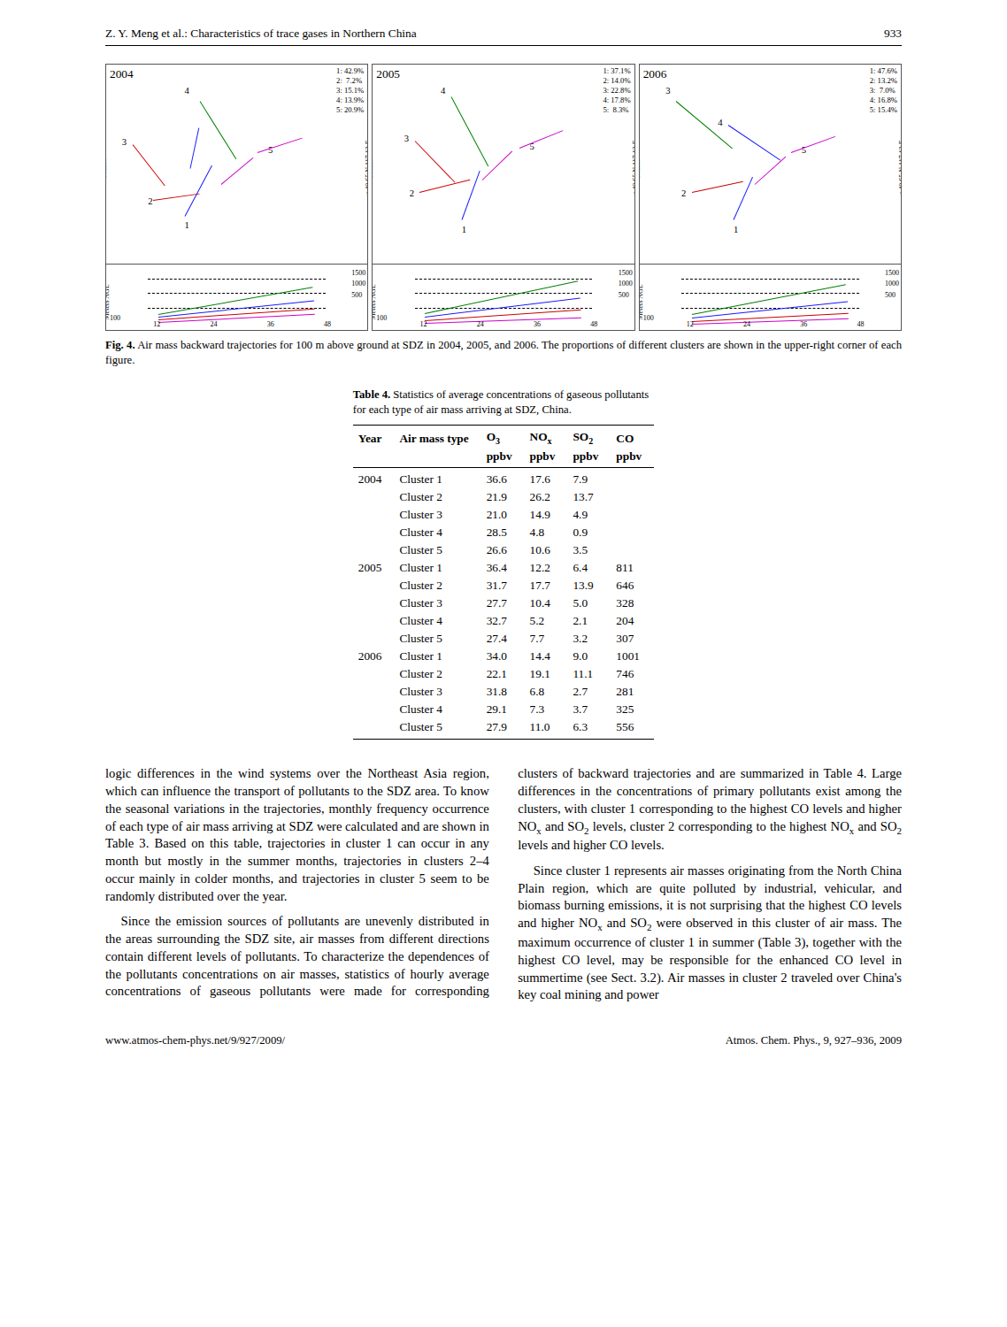Z. Y. Meng et al.: Characteristics of trace gases in Northern China 933
2004 1: 42.9% 2: 7.2% 3: 15.1% 4: 13.9% 5: 20.9% Source at 40.65 N 117.12 E
1 2 3 4 5
Meters AGL 100
1500
1000
500
12243648
2005 1: 37.1% 2: 14.0% 3: 22.8% 4: 17.8% 5: 8.3% Source at 40.65 N 117.12 E
1 2 3 4 5
Meters AGL 100
1500
1000
500
12243648
2006 1: 47.6% 2: 13.2% 3: 7.0% 4: 16.8% 5: 15.4% Source at 40.65 N 117.12 E
1 2 3 4 5
Meters AGL 100
1500
1000
500
12243648
Fig. 4. Air mass backward trajectories for 100 m above ground at SDZ in 2004, 2005, and 2006. The proportions of different clusters are shown in the upper-right corner of each figure.
Table 4. Statistics of average concentrations of gaseous pollutants for each type of air mass arriving at SDZ, China.
| Year | Air mass type | O 3 | NO x | SO 2 | CO |
| --- | --- | --- | --- | --- | --- |
| | | ppbv | ppbv | ppbv | ppbv |
| 2004 | Cluster 1 | 36.6 | 17.6 | 7.9 | |
| | Cluster 2 | 21.9 | 26.2 | 13.7 | |
| | Cluster 3 | 21.0 | 14.9 | 4.9 | |
| | Cluster 4 | 28.5 | 4.8 | 0.9 | |
| | Cluster 5 | 26.6 | 10.6 | 3.5 | |
| 2005 | Cluster 1 | 36.4 | 12.2 | 6.4 | 811 |
| | Cluster 2 | 31.7 | 17.7 | 13.9 | 646 |
| | Cluster 3 | 27.7 | 10.4 | 5.0 | 328 |
| | Cluster 4 | 32.7 | 5.2 | 2.1 | 204 |
| | Cluster 5 | 27.4 | 7.7 | 3.2 | 307 |
| 2006 | Cluster 1 | 34.0 | 14.4 | 9.0 | 1001 |
| | Cluster 2 | 22.1 | 19.1 | 11.1 | 746 |
| | Cluster 3 | 31.8 | 6.8 | 2.7 | 281 |
| | Cluster 4 | 29.1 | 7.3 | 3.7 | 325 |
| | Cluster 5 | 27.9 | 11.0 | 6.3 | 556 |
logic differences in the wind systems over the Northeast Asia region, which can influence the transport of pollutants to the SDZ area. To know the seasonal variations in the trajectories, monthly frequency occurrence of each type of air mass arriving at SDZ were calculated and are shown in Table 3. Based on this table, trajectories in cluster 1 can occur in any month but mostly in the summer months, trajectories in clusters 2–4 occur mainly in colder months, and trajectories in cluster 5 seem to be randomly distributed over the year.
Since the emission sources of pollutants are unevenly distributed in the areas surrounding the SDZ site, air masses from different directions contain different levels of pollutants. To characterize the dependences of the pollutants concentrations on air masses, statistics of hourly average concentrations of gaseous pollutants were made for corresponding clusters of backward trajectories and are summarized in Table 4. Large differences in the concentrations of primary pollutants exist among the clusters, with cluster 1 corresponding to the highest CO levels and higher NOx and SO2 levels, cluster 2 corresponding to the highest NOx and SO2 levels and higher CO levels.
Since cluster 1 represents air masses originating from the North China Plain region, which are quite polluted by industrial, vehicular, and biomass burning emissions, it is not surprising that the highest CO levels and higher NOx and SO2 were observed in this cluster of air mass. The maximum occurrence of cluster 1 in summer (Table 3), together with the highest CO level, may be responsible for the enhanced CO level in summertime (see Sect. 3.2). Air masses in cluster 2 traveled over China's key coal mining and power
www.atmos-chem-phys.net/9/927/2009/ Atmos. Chem. Phys., 9, 927–936, 2009